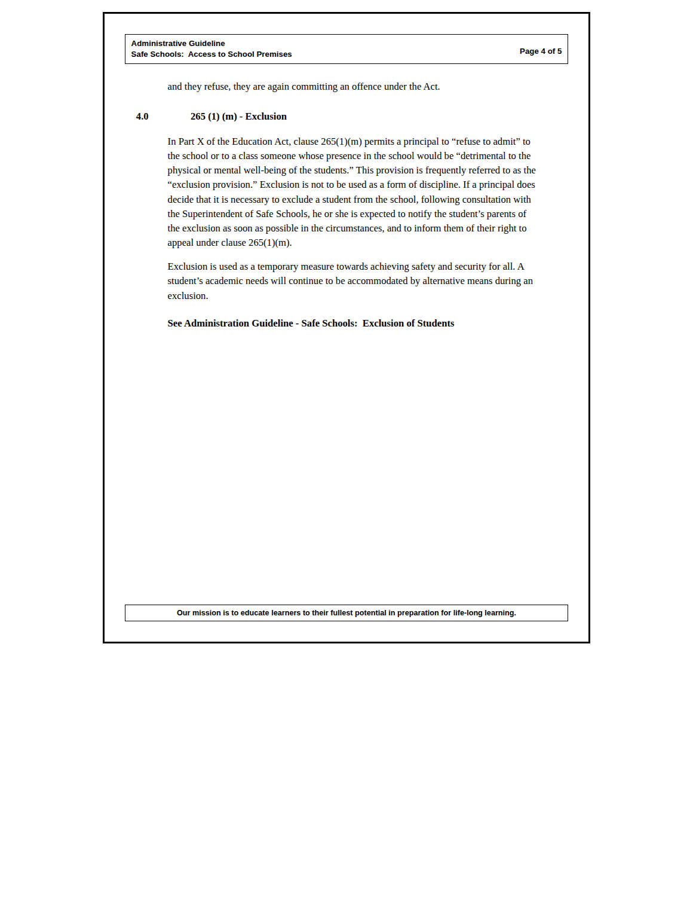Administrative Guideline
Safe Schools: Access to School Premises
Page 4 of 5
and they refuse, they are again committing an offence under the Act.
4.0 265 (1) (m) - Exclusion
In Part X of the Education Act, clause 265(1)(m) permits a principal to “refuse to admit” to the school or to a class someone whose presence in the school would be “detrimental to the physical or mental well-being of the students.” This provision is frequently referred to as the “exclusion provision.” Exclusion is not to be used as a form of discipline. If a principal does decide that it is necessary to exclude a student from the school, following consultation with the Superintendent of Safe Schools, he or she is expected to notify the student’s parents of the exclusion as soon as possible in the circumstances, and to inform them of their right to appeal under clause 265(1)(m).
Exclusion is used as a temporary measure towards achieving safety and security for all. A student’s academic needs will continue to be accommodated by alternative means during an exclusion.
See Administration Guideline - Safe Schools: Exclusion of Students
Our mission is to educate learners to their fullest potential in preparation for life-long learning.